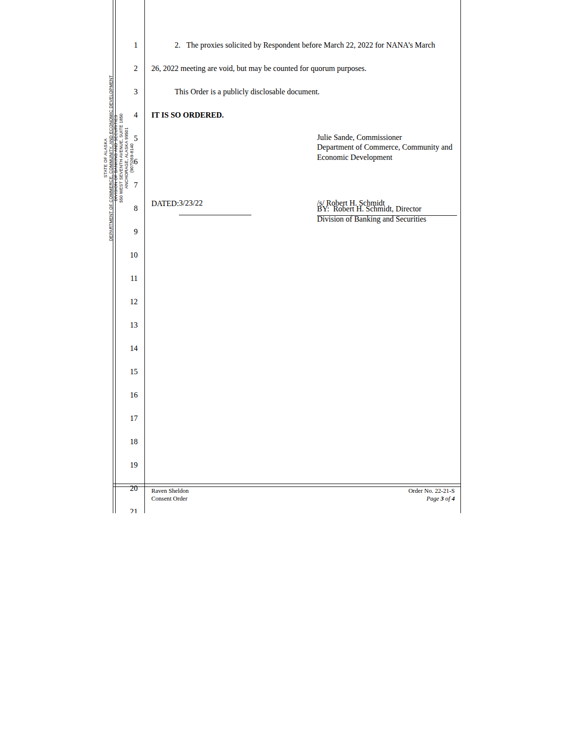1
2
3
4
5
6
7
8
9
10
11
12
13
14
15
16
17
18
19
20
21
22
23
24
STATE OF ALASKA
DEPARTMENT OF COMMERCE, COMMUNITY, AND ECONOMIC DEVELOPMENT
DIVISION OF BANKING AND SECURITIES
550 WEST SEVENTH AVENUE, SUITE 1850
ANCHORAGE, ALASKA 99501
(907)269-8140
2. The proxies solicited by Respondent before March 22, 2022 for NANA’s March
26, 2022 meeting are void, but may be counted for quorum purposes.
This Order is a publicly disclosable document.
IT IS SO ORDERED.
Julie Sande, Commissioner
Department of Commerce, Community and
Economic Development
DATED:3/23/22
/s/ Robert H. Schmidt
BY: Robert H. Schmidt, Director
Division of Banking and Securities
Raven Sheldon
Consent Order
Order No. 22-21-S
Page 3 of 4